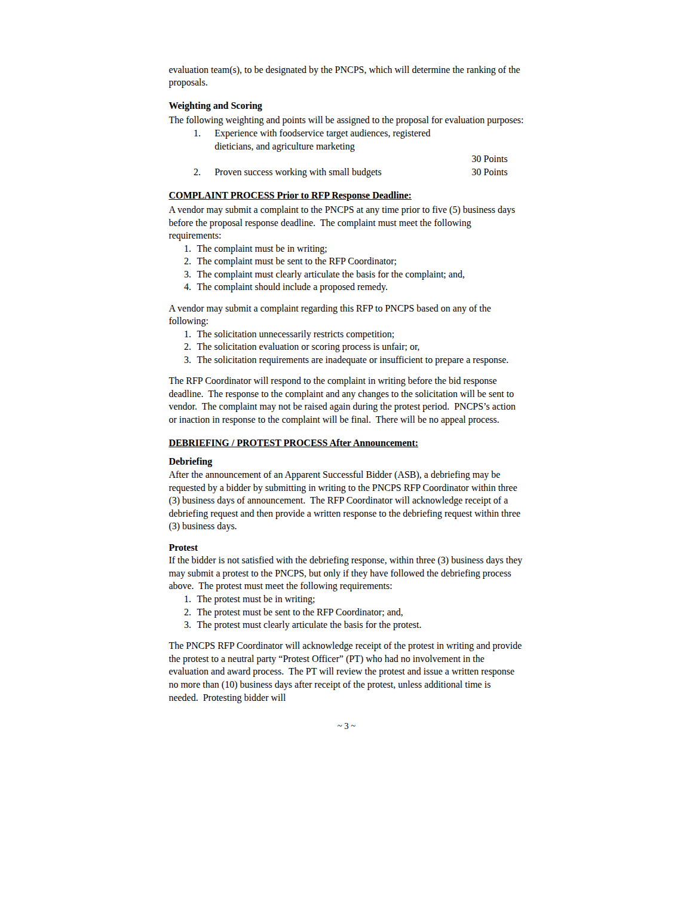evaluation team(s), to be designated by the PNCPS, which will determine the ranking of the proposals.
Weighting and Scoring
The following weighting and points will be assigned to the proposal for evaluation purposes:
| 1. | Experience with foodservice target audiences, registered dieticians, and agriculture marketing | |
| | | 30 Points |
| 2. | Proven success working with small budgets | 30 Points |
COMPLAINT PROCESS Prior to RFP Response Deadline:
A vendor may submit a complaint to the PNCPS at any time prior to five (5) business days before the proposal response deadline. The complaint must meet the following requirements:
The complaint must be in writing;
The complaint must be sent to the RFP Coordinator;
The complaint must clearly articulate the basis for the complaint; and,
The complaint should include a proposed remedy.
A vendor may submit a complaint regarding this RFP to PNCPS based on any of the following:
The solicitation unnecessarily restricts competition;
The solicitation evaluation or scoring process is unfair; or,
The solicitation requirements are inadequate or insufficient to prepare a response.
The RFP Coordinator will respond to the complaint in writing before the bid response deadline. The response to the complaint and any changes to the solicitation will be sent to vendor. The complaint may not be raised again during the protest period. PNCPS’s action or inaction in response to the complaint will be final. There will be no appeal process.
DEBRIEFING / PROTEST PROCESS After Announcement:
Debriefing
After the announcement of an Apparent Successful Bidder (ASB), a debriefing may be requested by a bidder by submitting in writing to the PNCPS RFP Coordinator within three (3) business days of announcement. The RFP Coordinator will acknowledge receipt of a debriefing request and then provide a written response to the debriefing request within three (3) business days.
Protest
If the bidder is not satisfied with the debriefing response, within three (3) business days they may submit a protest to the PNCPS, but only if they have followed the debriefing process above. The protest must meet the following requirements:
The protest must be in writing;
The protest must be sent to the RFP Coordinator; and,
The protest must clearly articulate the basis for the protest.
The PNCPS RFP Coordinator will acknowledge receipt of the protest in writing and provide the protest to a neutral party “Protest Officer” (PT) who had no involvement in the evaluation and award process. The PT will review the protest and issue a written response no more than (10) business days after receipt of the protest, unless additional time is needed. Protesting bidder will
~ 3 ~